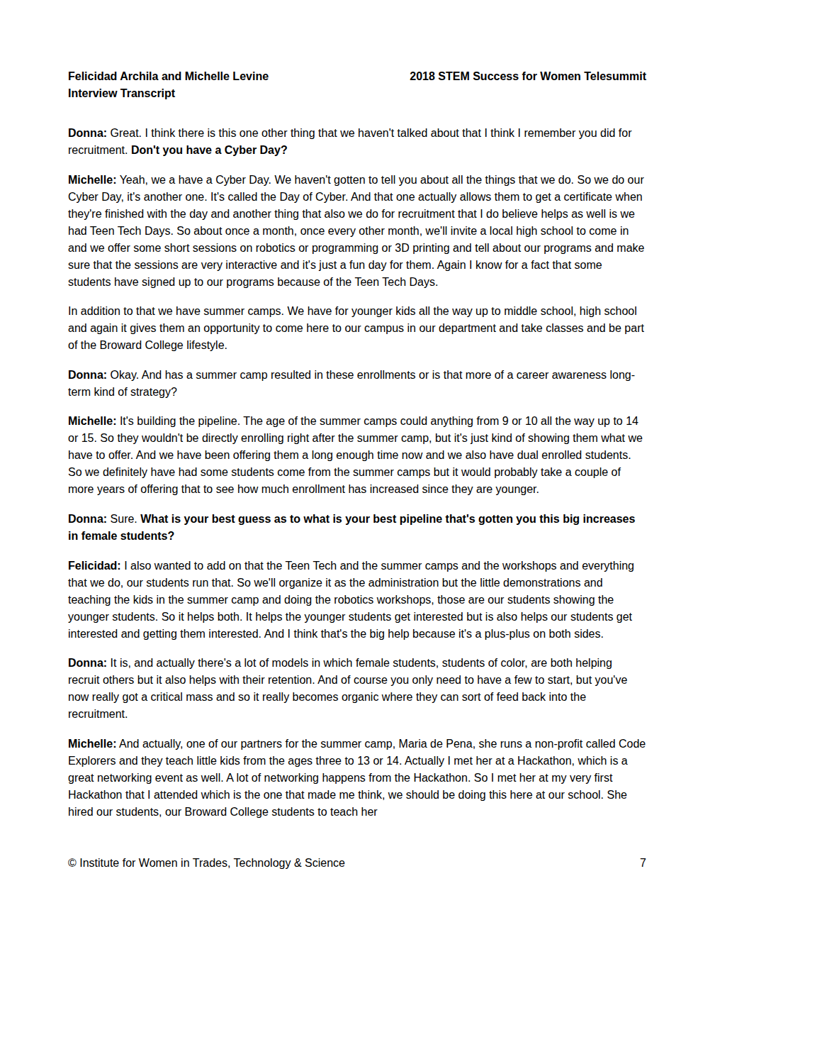Felicidad Archila and Michelle Levine
Interview Transcript
2018 STEM Success for Women Telesummit
Donna: Great. I think there is this one other thing that we haven't talked about that I think I remember you did for recruitment. Don't you have a Cyber Day?
Michelle: Yeah, we a have a Cyber Day. We haven't gotten to tell you about all the things that we do. So we do our Cyber Day, it's another one. It's called the Day of Cyber. And that one actually allows them to get a certificate when they're finished with the day and another thing that also we do for recruitment that I do believe helps as well is we had Teen Tech Days. So about once a month, once every other month, we'll invite a local high school to come in and we offer some short sessions on robotics or programming or 3D printing and tell about our programs and make sure that the sessions are very interactive and it's just a fun day for them. Again I know for a fact that some students have signed up to our programs because of the Teen Tech Days.
In addition to that we have summer camps. We have for younger kids all the way up to middle school, high school and again it gives them an opportunity to come here to our campus in our department and take classes and be part of the Broward College lifestyle.
Donna: Okay. And has a summer camp resulted in these enrollments or is that more of a career awareness long-term kind of strategy?
Michelle: It's building the pipeline. The age of the summer camps could anything from 9 or 10 all the way up to 14 or 15. So they wouldn't be directly enrolling right after the summer camp, but it's just kind of showing them what we have to offer. And we have been offering them a long enough time now and we also have dual enrolled students. So we definitely have had some students come from the summer camps but it would probably take a couple of more years of offering that to see how much enrollment has increased since they are younger.
Donna: Sure. What is your best guess as to what is your best pipeline that's gotten you this big increases in female students?
Felicidad: I also wanted to add on that the Teen Tech and the summer camps and the workshops and everything that we do, our students run that. So we'll organize it as the administration but the little demonstrations and teaching the kids in the summer camp and doing the robotics workshops, those are our students showing the younger students. So it helps both. It helps the younger students get interested but is also helps our students get interested and getting them interested. And I think that's the big help because it's a plus-plus on both sides.
Donna: It is, and actually there's a lot of models in which female students, students of color, are both helping recruit others but it also helps with their retention. And of course you only need to have a few to start, but you've now really got a critical mass and so it really becomes organic where they can sort of feed back into the recruitment.
Michelle: And actually, one of our partners for the summer camp, Maria de Pena, she runs a non-profit called Code Explorers and they teach little kids from the ages three to 13 or 14. Actually I met her at a Hackathon, which is a great networking event as well. A lot of networking happens from the Hackathon. So I met her at my very first Hackathon that I attended which is the one that made me think, we should be doing this here at our school. She hired our students, our Broward College students to teach her
© Institute for Women in Trades, Technology & Science
7